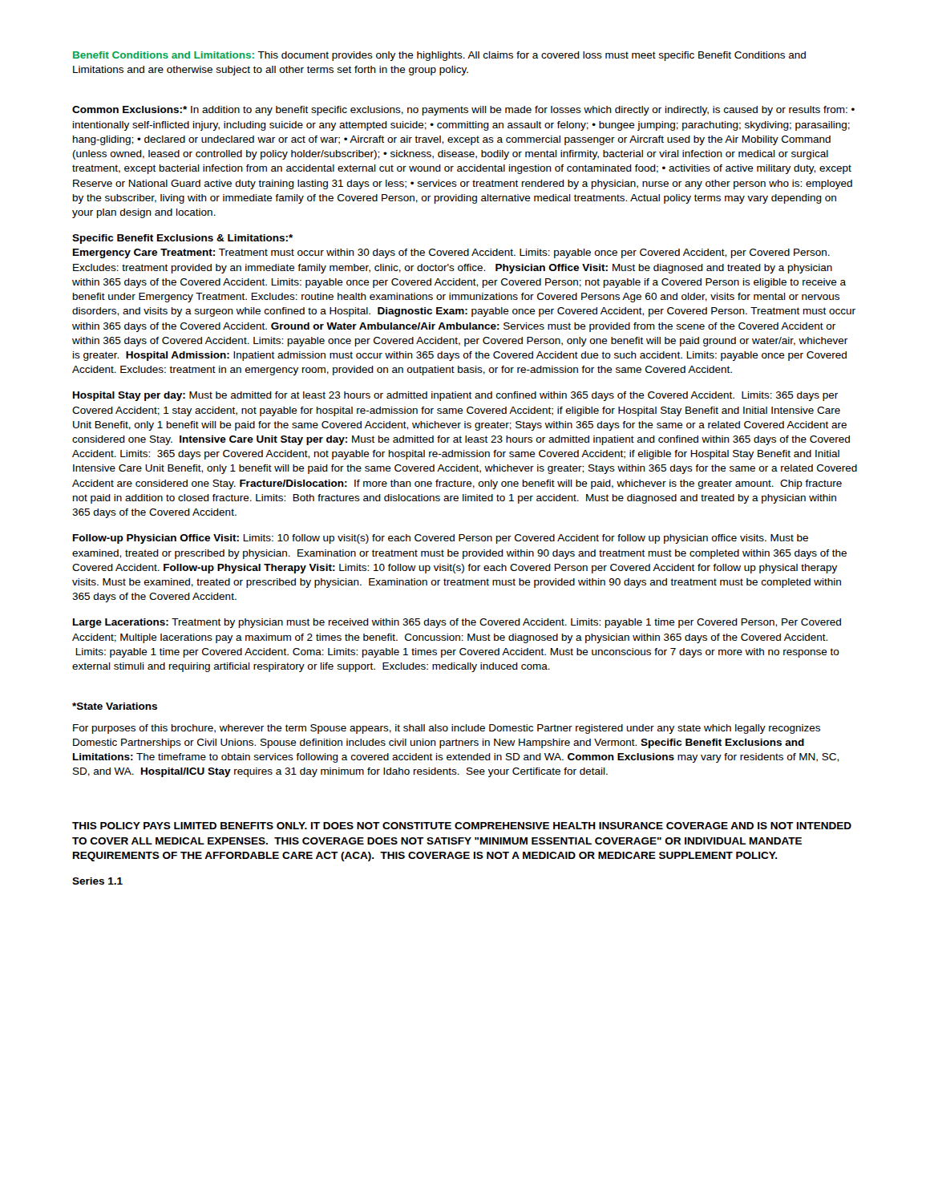Benefit Conditions and Limitations: This document provides only the highlights. All claims for a covered loss must meet specific Benefit Conditions and Limitations and are otherwise subject to all other terms set forth in the group policy.
Common Exclusions:* In addition to any benefit specific exclusions, no payments will be made for losses which directly or indirectly, is caused by or results from: • intentionally self-inflicted injury, including suicide or any attempted suicide; • committing an assault or felony; • bungee jumping; parachuting; skydiving; parasailing; hang-gliding; • declared or undeclared war or act of war; • Aircraft or air travel, except as a commercial passenger or Aircraft used by the Air Mobility Command (unless owned, leased or controlled by policy holder/subscriber); • sickness, disease, bodily or mental infirmity, bacterial or viral infection or medical or surgical treatment, except bacterial infection from an accidental external cut or wound or accidental ingestion of contaminated food; • activities of active military duty, except Reserve or National Guard active duty training lasting 31 days or less; • services or treatment rendered by a physician, nurse or any other person who is: employed by the subscriber, living with or immediate family of the Covered Person, or providing alternative medical treatments. Actual policy terms may vary depending on your plan design and location.
Specific Benefit Exclusions & Limitations:*
Emergency Care Treatment: Treatment must occur within 30 days of the Covered Accident. Limits: payable once per Covered Accident, per Covered Person. Excludes: treatment provided by an immediate family member, clinic, or doctor's office. Physician Office Visit: Must be diagnosed and treated by a physician within 365 days of the Covered Accident. Limits: payable once per Covered Accident, per Covered Person; not payable if a Covered Person is eligible to receive a benefit under Emergency Treatment. Excludes: routine health examinations or immunizations for Covered Persons Age 60 and older, visits for mental or nervous disorders, and visits by a surgeon while confined to a Hospital. Diagnostic Exam: payable once per Covered Accident, per Covered Person. Treatment must occur within 365 days of the Covered Accident. Ground or Water Ambulance/Air Ambulance: Services must be provided from the scene of the Covered Accident or within 365 days of Covered Accident. Limits: payable once per Covered Accident, per Covered Person, only one benefit will be paid ground or water/air, whichever is greater. Hospital Admission: Inpatient admission must occur within 365 days of the Covered Accident due to such accident. Limits: payable once per Covered Accident. Excludes: treatment in an emergency room, provided on an outpatient basis, or for re-admission for the same Covered Accident.
Hospital Stay per day: Must be admitted for at least 23 hours or admitted inpatient and confined within 365 days of the Covered Accident. Limits: 365 days per Covered Accident; 1 stay accident, not payable for hospital re-admission for same Covered Accident; if eligible for Hospital Stay Benefit and Initial Intensive Care Unit Benefit, only 1 benefit will be paid for the same Covered Accident, whichever is greater; Stays within 365 days for the same or a related Covered Accident are considered one Stay. Intensive Care Unit Stay per day: Must be admitted for at least 23 hours or admitted inpatient and confined within 365 days of the Covered Accident. Limits: 365 days per Covered Accident, not payable for hospital re-admission for same Covered Accident; if eligible for Hospital Stay Benefit and Initial Intensive Care Unit Benefit, only 1 benefit will be paid for the same Covered Accident, whichever is greater; Stays within 365 days for the same or a related Covered Accident are considered one Stay. Fracture/Dislocation: If more than one fracture, only one benefit will be paid, whichever is the greater amount. Chip fracture not paid in addition to closed fracture. Limits: Both fractures and dislocations are limited to 1 per accident. Must be diagnosed and treated by a physician within 365 days of the Covered Accident.
Follow-up Physician Office Visit: Limits: 10 follow up visit(s) for each Covered Person per Covered Accident for follow up physician office visits. Must be examined, treated or prescribed by physician. Examination or treatment must be provided within 90 days and treatment must be completed within 365 days of the Covered Accident. Follow-up Physical Therapy Visit: Limits: 10 follow up visit(s) for each Covered Person per Covered Accident for follow up physical therapy visits. Must be examined, treated or prescribed by physician. Examination or treatment must be provided within 90 days and treatment must be completed within 365 days of the Covered Accident.
Large Lacerations: Treatment by physician must be received within 365 days of the Covered Accident. Limits: payable 1 time per Covered Person, Per Covered Accident; Multiple lacerations pay a maximum of 2 times the benefit. Concussion: Must be diagnosed by a physician within 365 days of the Covered Accident. Limits: payable 1 time per Covered Accident. Coma: Limits: payable 1 times per Covered Accident. Must be unconscious for 7 days or more with no response to external stimuli and requiring artificial respiratory or life support. Excludes: medically induced coma.
*State Variations
For purposes of this brochure, wherever the term Spouse appears, it shall also include Domestic Partner registered under any state which legally recognizes Domestic Partnerships or Civil Unions. Spouse definition includes civil union partners in New Hampshire and Vermont. Specific Benefit Exclusions and Limitations: The timeframe to obtain services following a covered accident is extended in SD and WA. Common Exclusions may vary for residents of MN, SC, SD, and WA. Hospital/ICU Stay requires a 31 day minimum for Idaho residents. See your Certificate for detail.
THIS POLICY PAYS LIMITED BENEFITS ONLY. IT DOES NOT CONSTITUTE COMPREHENSIVE HEALTH INSURANCE COVERAGE AND IS NOT INTENDED TO COVER ALL MEDICAL EXPENSES. THIS COVERAGE DOES NOT SATISFY "MINIMUM ESSENTIAL COVERAGE" OR INDIVIDUAL MANDATE REQUIREMENTS OF THE AFFORDABLE CARE ACT (ACA). THIS COVERAGE IS NOT A MEDICAID OR MEDICARE SUPPLEMENT POLICY.
Series 1.1